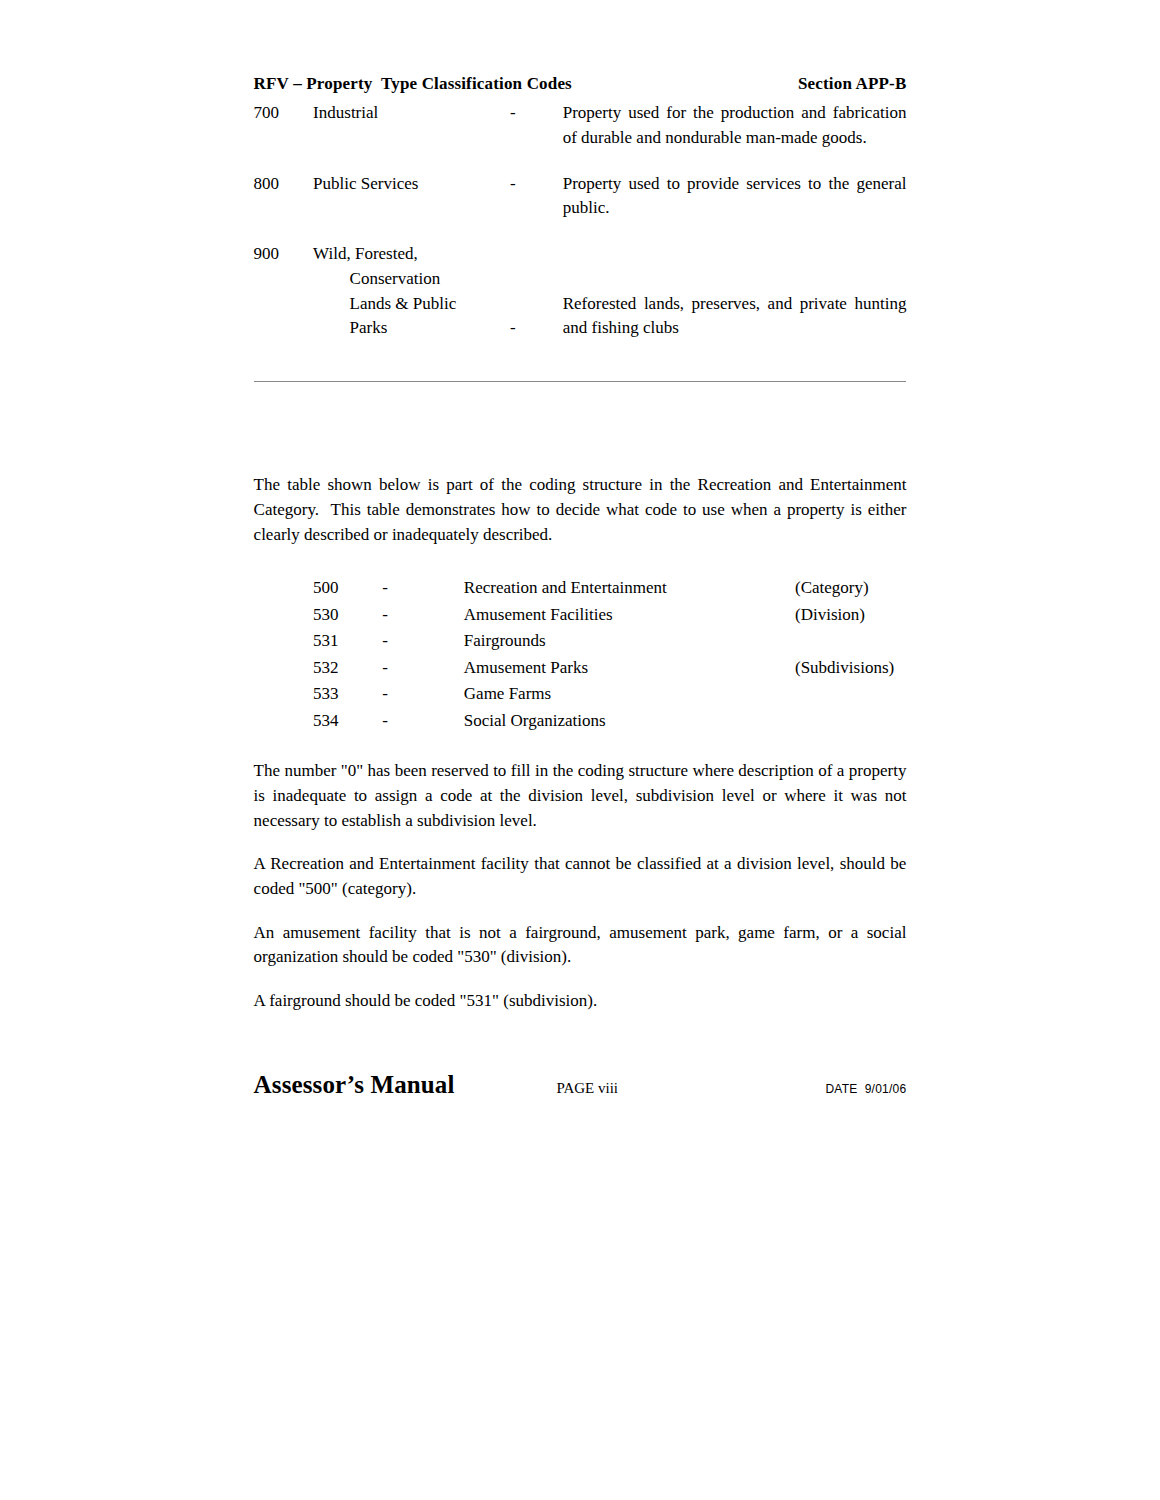RFV – Property Type Classification Codes
Section APP-B
| 700 | Industrial | - | Property used for the production and fabrication of durable and nondurable man-made goods. |
| 800 | Public Services | - | Property used to provide services to the general public. |
| 900 | Wild, Forested, Conservation Lands & Public Parks | - | Reforested lands, preserves, and private hunting and fishing clubs |
The table shown below is part of the coding structure in the Recreation and Entertainment Category. This table demonstrates how to decide what code to use when a property is either clearly described or inadequately described.
| 500 | - | Recreation and Entertainment | (Category) |
| 530 | - | Amusement Facilities | (Division) |
| 531 | - | Fairgrounds | |
| 532 | - | Amusement Parks | (Subdivisions) |
| 533 | - | Game Farms | |
| 534 | - | Social Organizations | |
The number "0" has been reserved to fill in the coding structure where description of a property is inadequate to assign a code at the division level, subdivision level or where it was not necessary to establish a subdivision level.
A Recreation and Entertainment facility that cannot be classified at a division level, should be coded "500" (category).
An amusement facility that is not a fairground, amusement park, game farm, or a social organization should be coded "530" (division).
A fairground should be coded "531" (subdivision).
Assessor’s Manual
PAGE viii
DATE 9/01/06